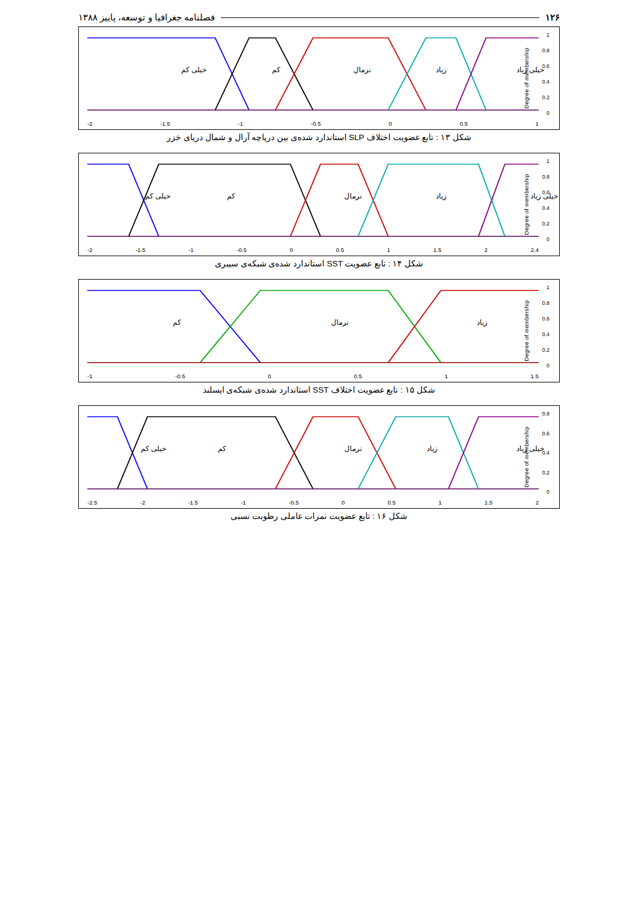۱۲۶ فصلنامه جغرافیا و توسعه، پاییز ۱۳۸۸
Degree of membership
10.80.60.40.20
خیلی کم کم نرمال زیاد خیلی زیاد
-2-1.5-1-0.500.51
شکل ۱۳ : تابع عضویت اختلاف SLP استاندارد شده‌ی بین دریاچه آرال و شمال دریای خزر
Degree of membership
10.80.60.40.20
خیلی کم کم نرمال زیاد خیلی زیاد
-2-1.5-1-0.500.511.522.4
شکل ۱۴ : تابع عضویت SST استاندارد شده‌ی شبکه‌ی سیبری
Degree of membership
10.80.60.40.20
کم نرمال زیاد
-1-0.500.511.5
شکل ۱۵ : تابع عضویت اختلاف SST استاندارد شده‌ی شبکه‌ی ایسلند
Degree of membership
0.80.60.40.20
خیلی کم کم نرمال زیاد خیلی زیاد
-2.5-2-1.5-1-0.500.511.52
شکل ۱۶ : تابع عضویت نمرات عاملی رطوبت نسبی